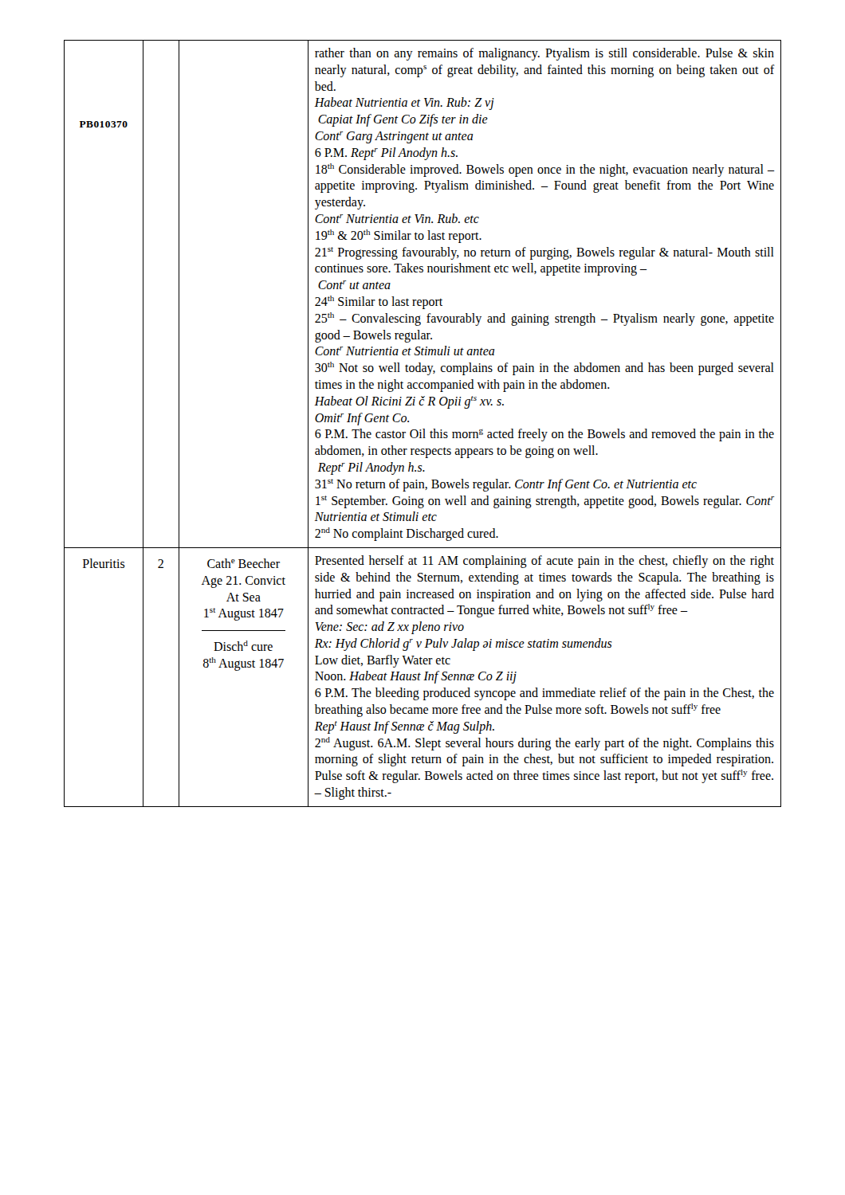| PB010370 | | | rather than on any remains of malignancy. Ptyalism is still considerable. Pulse & skin nearly natural, comp s of great debility, and fainted this morning on being taken out of bed. Habeat Nutrientia et Vin. Rub: Z vj Capiat Inf Gent Co Zifs ter in die Cont r Garg Astringent ut antea 6 P.M. Rept r Pil Anodyn h.s. 18 th Considerable improved. Bowels open once in the night, evacuation nearly natural – appetite improving. Ptyalism diminished. – Found great benefit from the Port Wine yesterday. Cont r Nutrientia et Vin. Rub. etc 19 th & 20 th Similar to last report. 21 st Progressing favourably, no return of purging, Bowels regular & natural- Mouth still continues sore. Takes nourishment etc well, appetite improving – Cont r ut antea 24 th Similar to last report 25 th – Convalescing favourably and gaining strength – Ptyalism nearly gone, appetite good – Bowels regular. Cont r Nutrientia et Stimuli ut antea 30 th Not so well today, complains of pain in the abdomen and has been purged several times in the night accompanied with pain in the abdomen. Habeat Ol Ricini Zi č R Opii g ts xv. s. Omit r Inf Gent Co. 6 P.M. The castor Oil this morn g acted freely on the Bowels and removed the pain in the abdomen, in other respects appears to be going on well. Rept r Pil Anodyn h.s. 31 st No return of pain, Bowels regular. Contr Inf Gent Co. et Nutrientia etc 1 st September. Going on well and gaining strength, appetite good, Bowels regular. Cont r Nutrientia et Stimuli etc 2 nd No complaint Discharged cured. |
| Pleuritis | 2 | Cath e Beecher Age 21. Convict At Sea 1 st August 1847 Disch d cure 8 th August 1847 | Presented herself at 11 AM complaining of acute pain in the chest, chiefly on the right side & behind the Sternum, extending at times towards the Scapula. The breathing is hurried and pain increased on inspiration and on lying on the affected side. Pulse hard and somewhat contracted – Tongue furred white, Bowels not suff ly free – Vene: Sec: ad Z xx pleno rivo Rx: Hyd Chlorid g r v Pulv Jalap ǝi misce statim sumendus Low diet, Barfly Water etc Noon. Habeat Haust Inf Sennæ Co Z iij 6 P.M. The bleeding produced syncope and immediate relief of the pain in the Chest, the breathing also became more free and the Pulse more soft. Bowels not suff ly free Rep t Haust Inf Sennæ č Mag Sulph. 2 nd August. 6A.M. Slept several hours during the early part of the night. Complains this morning of slight return of pain in the chest, but not sufficient to impeded respiration. Pulse soft & regular. Bowels acted on three times since last report, but not yet suff ly free. – Slight thirst.- |